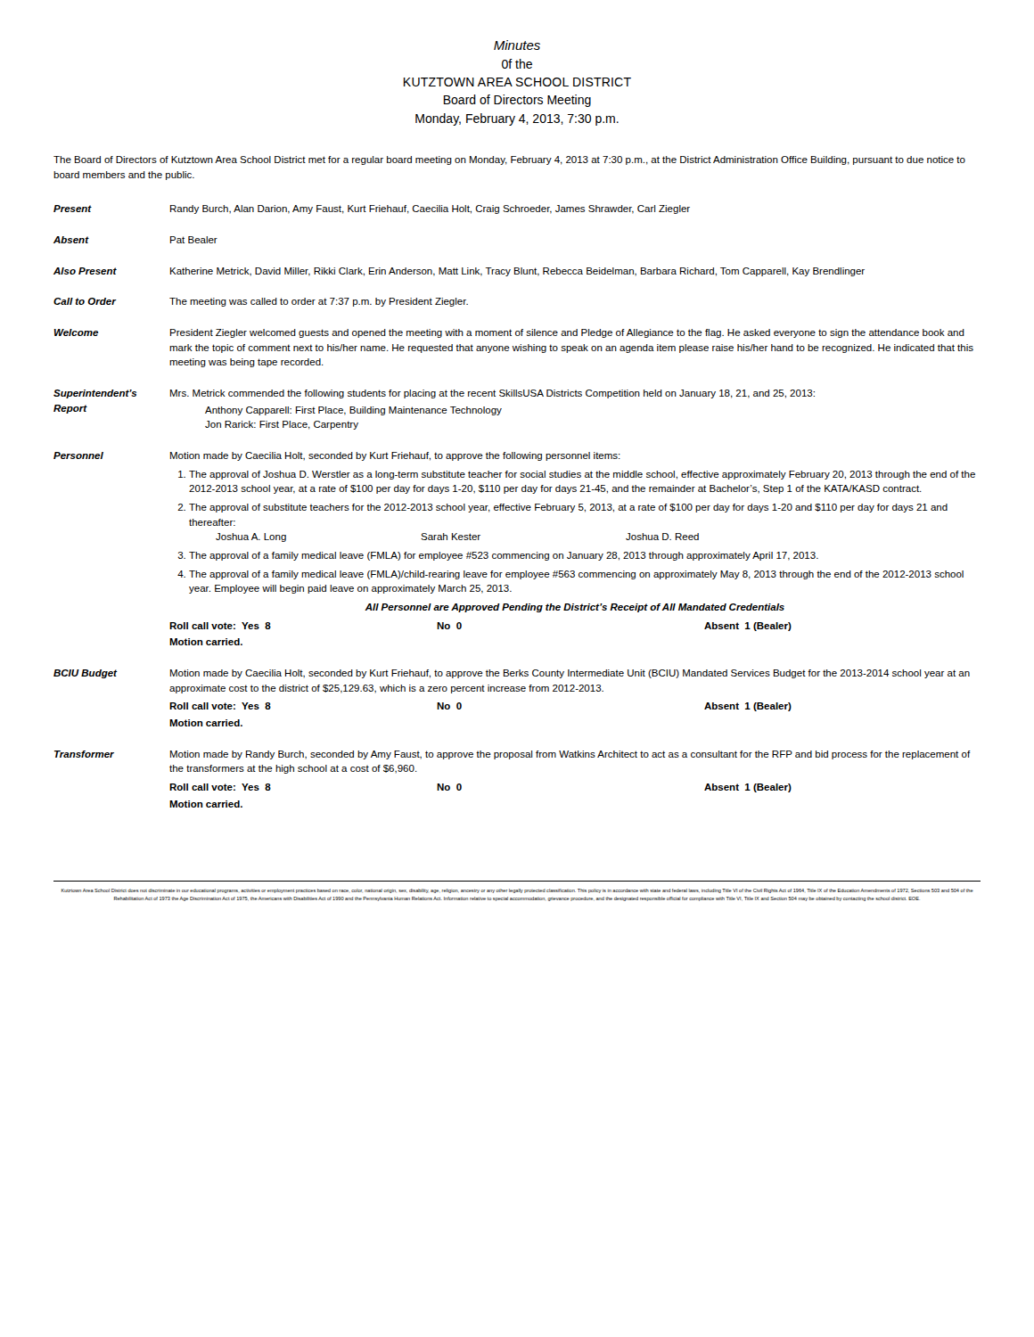Minutes
0f the
KUTZTOWN AREA SCHOOL DISTRICT
Board of Directors Meeting
Monday, February 4, 2013, 7:30 p.m.
The Board of Directors of Kutztown Area School District met for a regular board meeting on Monday, February 4, 2013 at 7:30 p.m., at the District Administration Office Building, pursuant to due notice to board members and the public.
| Present | Randy Burch, Alan Darion, Amy Faust, Kurt Friehauf, Caecilia Holt, Craig Schroeder, James Shrawder, Carl Ziegler |
| Absent | Pat Bealer |
| Also Present | Katherine Metrick, David Miller, Rikki Clark, Erin Anderson, Matt Link, Tracy Blunt, Rebecca Beidelman, Barbara Richard, Tom Capparell, Kay Brendlinger |
| Call to Order | The meeting was called to order at 7:37 p.m. by President Ziegler. |
| Welcome | President Ziegler welcomed guests and opened the meeting with a moment of silence and Pledge of Allegiance to the flag. He asked everyone to sign the attendance book and mark the topic of comment next to his/her name. He requested that anyone wishing to speak on an agenda item please raise his/her hand to be recognized. He indicated that this meeting was being tape recorded. |
| Superintendent’s Report | Mrs. Metrick commended the following students for placing at the recent SkillsUSA Districts Competition held on January 18, 21, and 25, 2013: Anthony Capparell: First Place, Building Maintenance Technology Jon Rarick: First Place, Carpentry |
| Personnel | Motion made by Caecilia Holt, seconded by Kurt Friehauf, to approve the following personnel items: The approval of Joshua D. Werstler as a long-term substitute teacher for social studies at the middle school, effective approximately February 20, 2013 through the end of the 2012-2013 school year, at a rate of $100 per day for days 1-20, $110 per day for days 21-45, and the remainder at Bachelor’s, Step 1 of the KATA/KASD contract. The approval of substitute teachers for the 2012-2013 school year, effective February 5, 2013, at a rate of $100 per day for days 1-20 and $110 per day for days 21 and thereafter: Joshua A. Long Sarah Kester Joshua D. Reed The approval of a family medical leave (FMLA) for employee #523 commencing on January 28, 2013 through approximately April 17, 2013. The approval of a family medical leave (FMLA)/child-rearing leave for employee #563 commencing on approximately May 8, 2013 through the end of the 2012-2013 school year. Employee will begin paid leave on approximately March 25, 2013. All Personnel are Approved Pending the District’s Receipt of All Mandated Credentials Roll call vote: Yes 8 No 0 Absent 1 (Bealer) Motion carried. |
| BCIU Budget | Motion made by Caecilia Holt, seconded by Kurt Friehauf, to approve the Berks County Intermediate Unit (BCIU) Mandated Services Budget for the 2013-2014 school year at an approximate cost to the district of $25,129.63, which is a zero percent increase from 2012-2013. Roll call vote: Yes 8 No 0 Absent 1 (Bealer) Motion carried. |
| Transformer | Motion made by Randy Burch, seconded by Amy Faust, to approve the proposal from Watkins Architect to act as a consultant for the RFP and bid process for the replacement of the transformers at the high school at a cost of $6,960. Roll call vote: Yes 8 No 0 Absent 1 (Bealer) Motion carried. |
Kutztown Area School District does not discriminate in our educational programs, activities or employment practices based on race, color, national origin, sex, disability, age, religion, ancestry or any other legally protected classification. This policy is in accordance with state and federal laws, including Title VI of the Civil Rights Act of 1964, Title IX of the Education Amendments of 1972, Sections 503 and 504 of the Rehabilitation Act of 1973 the Age Discrimination Act of 1975, the Americans with Disabilities Act of 1990 and the Pennsylvania Human Relations Act. Information relative to special accommodation, grievance procedure, and the designated responsible official for compliance with Title VI, Title IX and Section 504 may be obtained by contacting the school district. EOE.